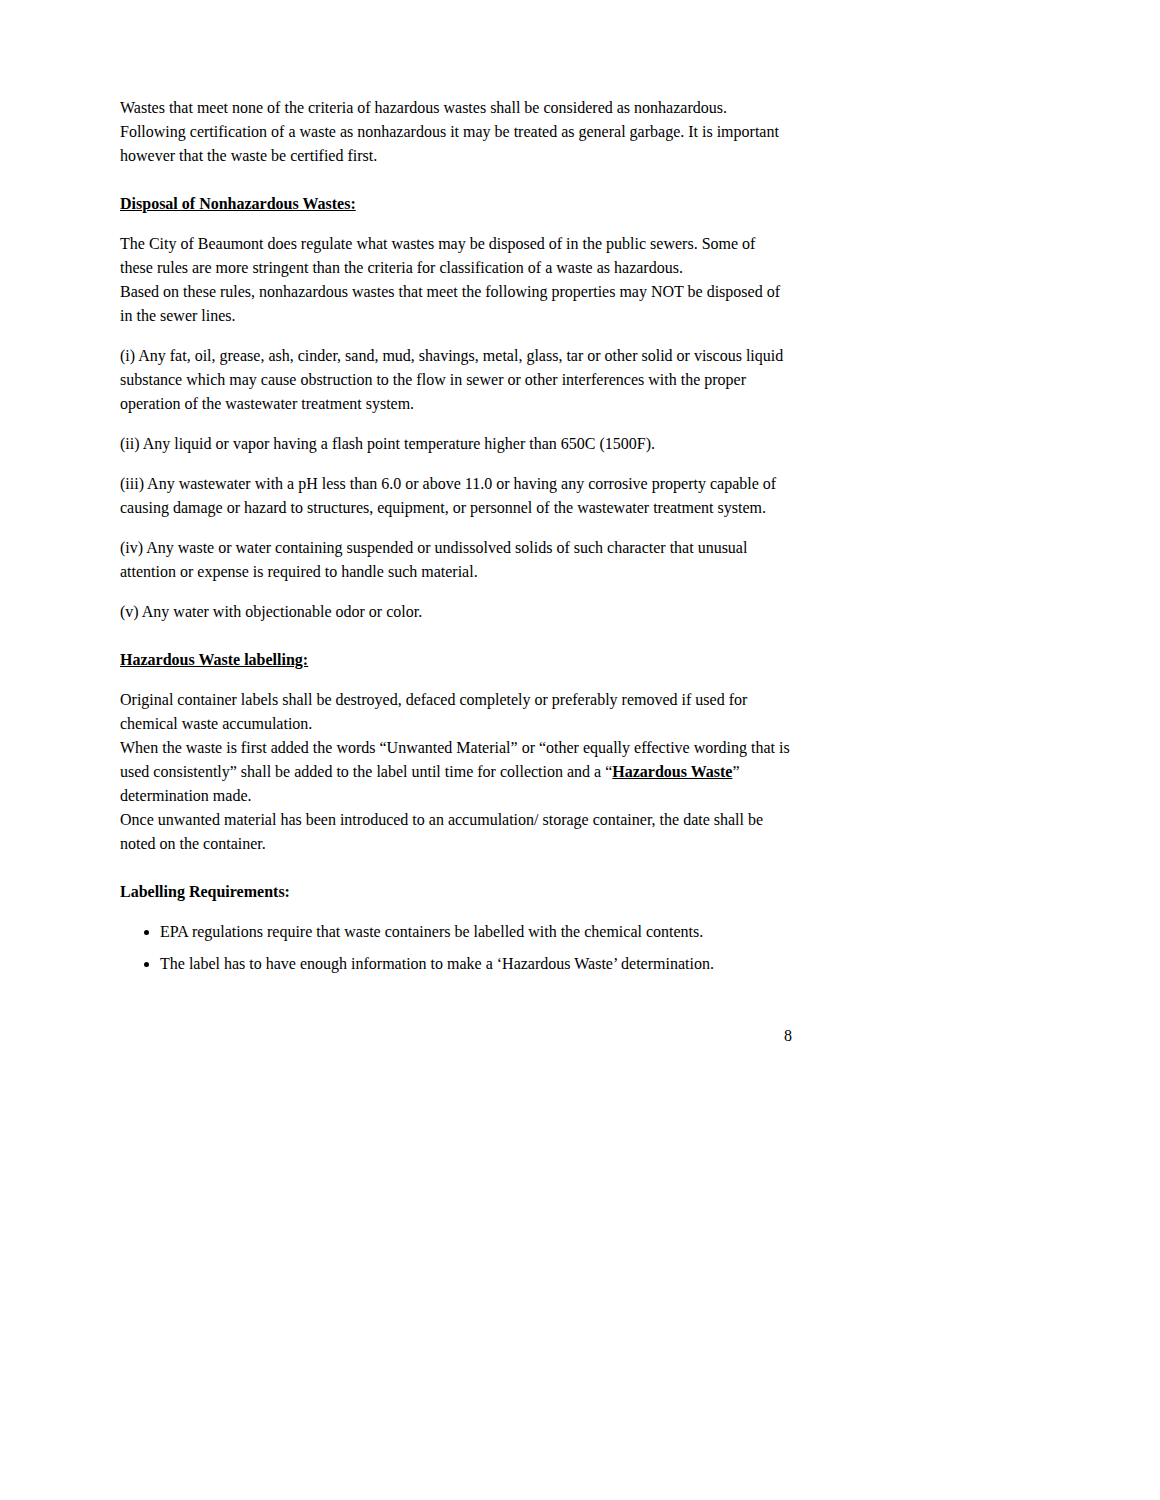Wastes that meet none of the criteria of hazardous wastes shall be considered as nonhazardous. Following certification of a waste as nonhazardous it may be treated as general garbage. It is important however that the waste be certified first.
Disposal of Nonhazardous Wastes:
The City of Beaumont does regulate what wastes may be disposed of in the public sewers. Some of these rules are more stringent than the criteria for classification of a waste as hazardous.
Based on these rules, nonhazardous wastes that meet the following properties may NOT be disposed of in the sewer lines.
(i) Any fat, oil, grease, ash, cinder, sand, mud, shavings, metal, glass, tar or other solid or viscous liquid substance which may cause obstruction to the flow in sewer or other interferences with the proper operation of the wastewater treatment system.
(ii) Any liquid or vapor having a flash point temperature higher than 650C (1500F).
(iii) Any wastewater with a pH less than 6.0 or above 11.0 or having any corrosive property capable of causing damage or hazard to structures, equipment, or personnel of the wastewater treatment system.
(iv) Any waste or water containing suspended or undissolved solids of such character that unusual attention or expense is required to handle such material.
(v) Any water with objectionable odor or color.
Hazardous Waste labelling:
Original container labels shall be destroyed, defaced completely or preferably removed if used for chemical waste accumulation.
When the waste is first added the words “Unwanted Material” or “other equally effective wording that is used consistently” shall be added to the label until time for collection and a “Hazardous Waste” determination made.
Once unwanted material has been introduced to an accumulation/ storage container, the date shall be noted on the container.
Labelling Requirements:
EPA regulations require that waste containers be labelled with the chemical contents.
The label has to have enough information to make a ‘Hazardous Waste’ determination.
8